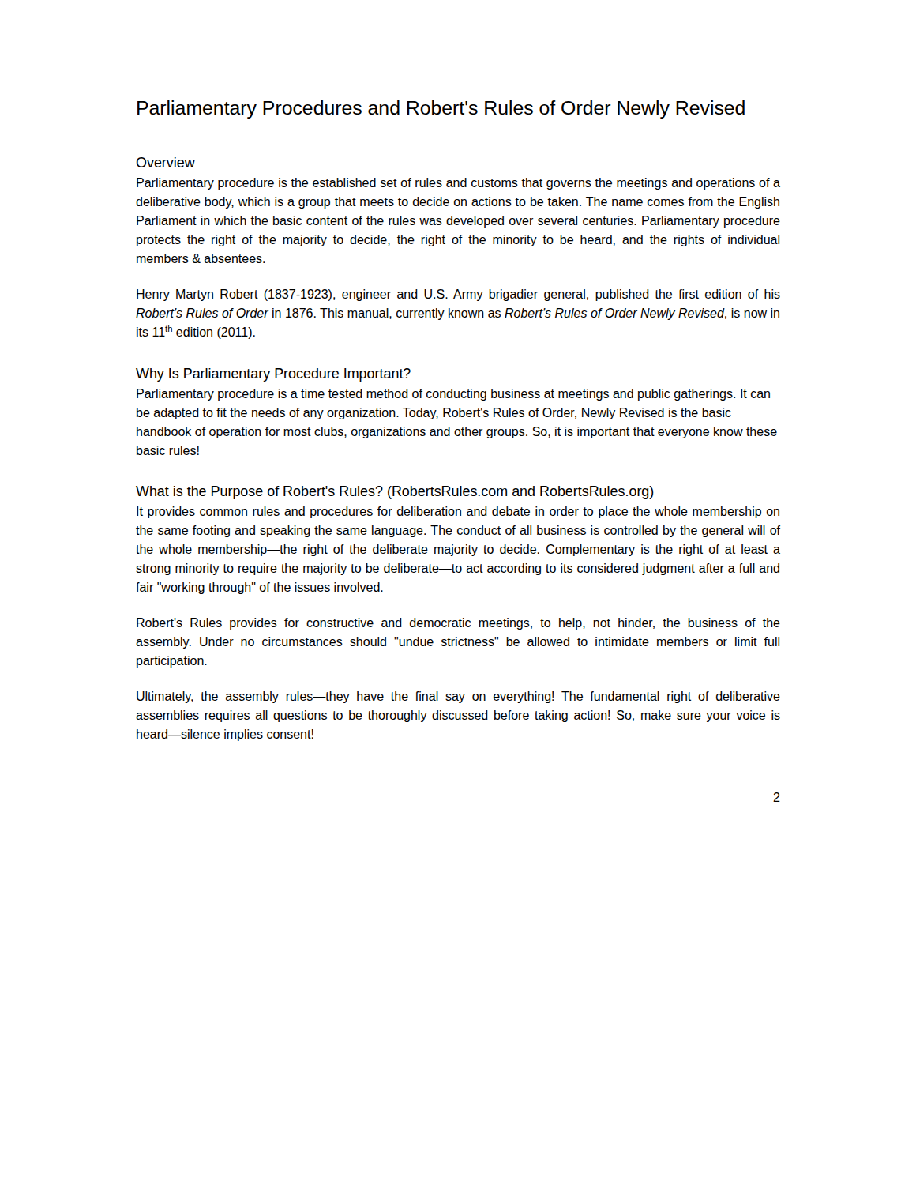Parliamentary Procedures and Robert's Rules of Order Newly Revised
Overview
Parliamentary procedure is the established set of rules and customs that governs the meetings and operations of a deliberative body, which is a group that meets to decide on actions to be taken. The name comes from the English Parliament in which the basic content of the rules was developed over several centuries. Parliamentary procedure protects the right of the majority to decide, the right of the minority to be heard, and the rights of individual members & absentees.
Henry Martyn Robert (1837-1923), engineer and U.S. Army brigadier general, published the first edition of his Robert's Rules of Order in 1876. This manual, currently known as Robert's Rules of Order Newly Revised, is now in its 11th edition (2011).
Why Is Parliamentary Procedure Important?
Parliamentary procedure is a time tested method of conducting business at meetings and public gatherings. It can be adapted to fit the needs of any organization. Today, Robert's Rules of Order, Newly Revised is the basic handbook of operation for most clubs, organizations and other groups. So, it is important that everyone know these basic rules!
What is the Purpose of Robert's Rules? (RobertsRules.com and RobertsRules.org)
It provides common rules and procedures for deliberation and debate in order to place the whole membership on the same footing and speaking the same language. The conduct of all business is controlled by the general will of the whole membership—the right of the deliberate majority to decide. Complementary is the right of at least a strong minority to require the majority to be deliberate—to act according to its considered judgment after a full and fair "working through" of the issues involved.
Robert's Rules provides for constructive and democratic meetings, to help, not hinder, the business of the assembly. Under no circumstances should "undue strictness" be allowed to intimidate members or limit full participation.
Ultimately, the assembly rules—they have the final say on everything! The fundamental right of deliberative assemblies requires all questions to be thoroughly discussed before taking action! So, make sure your voice is heard—silence implies consent!
2